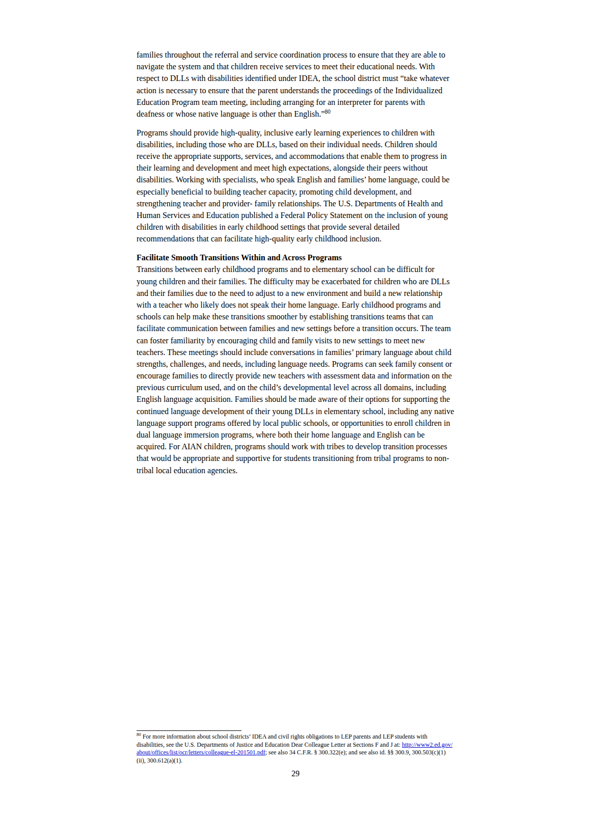families throughout the referral and service coordination process to ensure that they are able to navigate the system and that children receive services to meet their educational needs. With respect to DLLs with disabilities identified under IDEA, the school district must “take whatever action is necessary to ensure that the parent understands the proceedings of the Individualized Education Program team meeting, including arranging for an interpreter for parents with deafness or whose native language is other than English.”80
Programs should provide high-quality, inclusive early learning experiences to children with disabilities, including those who are DLLs, based on their individual needs. Children should receive the appropriate supports, services, and accommodations that enable them to progress in their learning and development and meet high expectations, alongside their peers without disabilities. Working with specialists, who speak English and families’ home language, could be especially beneficial to building teacher capacity, promoting child development, and strengthening teacher and provider- family relationships. The U.S. Departments of Health and Human Services and Education published a Federal Policy Statement on the inclusion of young children with disabilities in early childhood settings that provide several detailed recommendations that can facilitate high-quality early childhood inclusion.
Facilitate Smooth Transitions Within and Across Programs
Transitions between early childhood programs and to elementary school can be difficult for young children and their families. The difficulty may be exacerbated for children who are DLLs and their families due to the need to adjust to a new environment and build a new relationship with a teacher who likely does not speak their home language. Early childhood programs and schools can help make these transitions smoother by establishing transitions teams that can facilitate communication between families and new settings before a transition occurs. The team can foster familiarity by encouraging child and family visits to new settings to meet new teachers. These meetings should include conversations in families’ primary language about child strengths, challenges, and needs, including language needs. Programs can seek family consent or encourage families to directly provide new teachers with assessment data and information on the previous curriculum used, and on the child’s developmental level across all domains, including English language acquisition. Families should be made aware of their options for supporting the continued language development of their young DLLs in elementary school, including any native language support programs offered by local public schools, or opportunities to enroll children in dual language immersion programs, where both their home language and English can be acquired. For AIAN children, programs should work with tribes to develop transition processes that would be appropriate and supportive for students transitioning from tribal programs to non-tribal local education agencies.
80 For more information about school districts’ IDEA and civil rights obligations to LEP parents and LEP students with disabilities, see the U.S. Departments of Justice and Education Dear Colleague Letter at Sections F and J at: http://www2.ed.gov/about/offices/list/ocr/letters/colleague-el-201501.pdf; see also 34 C.F.R. § 300.322(e); and see also id. §§ 300.9, 300.503(c)(1)(ii), 300.612(a)(1).
29